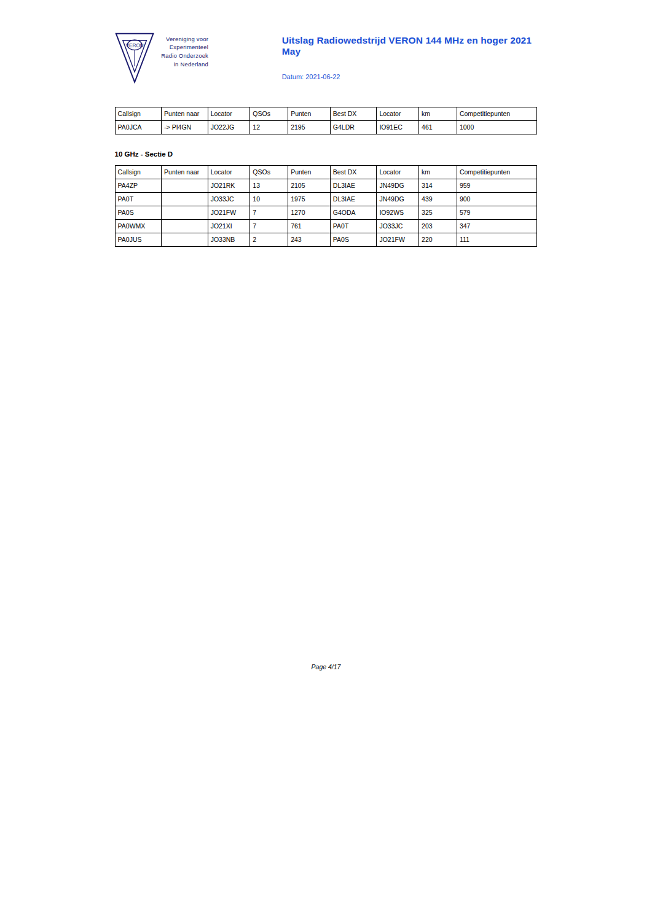VERON
Vereniging voor
Experimenteel
Radio Onderzoek
in Nederland
Uitslag Radiowedstrijd VERON 144 MHz en hoger 2021 May
Datum: 2021-06-22
| Callsign | Punten naar | Locator | QSOs | Punten | Best DX | Locator | km | Competitiepunten |
| PA0JCA | -> PI4GN | JO22JG | 12 | 2195 | G4LDR | IO91EC | 461 | 1000 |
10 GHz - Sectie D
| Callsign | Punten naar | Locator | QSOs | Punten | Best DX | Locator | km | Competitiepunten |
| PA4ZP | | JO21RK | 13 | 2105 | DL3IAE | JN49DG | 314 | 959 |
| PA0T | | JO33JC | 10 | 1975 | DL3IAE | JN49DG | 439 | 900 |
| PA0S | | JO21FW | 7 | 1270 | G4ODA | IO92WS | 325 | 579 |
| PA0WMX | | JO21XI | 7 | 761 | PA0T | JO33JC | 203 | 347 |
| PA0JUS | | JO33NB | 2 | 243 | PA0S | JO21FW | 220 | 111 |
Page 4/17